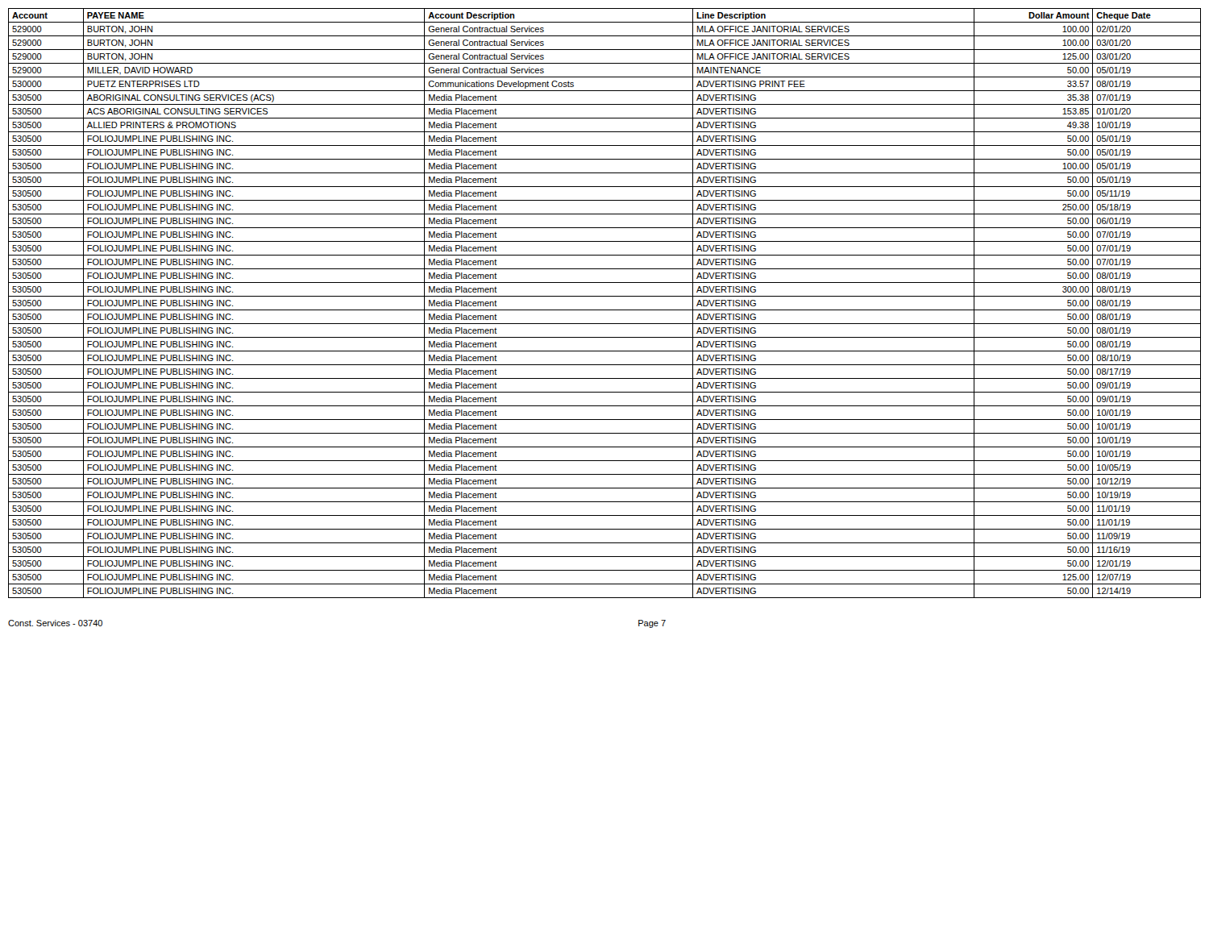| Account | PAYEE NAME | Account Description | Line Description | Dollar Amount | Cheque Date |
| --- | --- | --- | --- | --- | --- |
| 529000 | BURTON, JOHN | General Contractual Services | MLA OFFICE JANITORIAL SERVICES | 100.00 | 02/01/20 |
| 529000 | BURTON, JOHN | General Contractual Services | MLA OFFICE JANITORIAL SERVICES | 100.00 | 03/01/20 |
| 529000 | BURTON, JOHN | General Contractual Services | MLA OFFICE JANITORIAL SERVICES | 125.00 | 03/01/20 |
| 529000 | MILLER, DAVID HOWARD | General Contractual Services | MAINTENANCE | 50.00 | 05/01/19 |
| 530000 | PUETZ ENTERPRISES LTD | Communications Development Costs | ADVERTISING PRINT FEE | 33.57 | 08/01/19 |
| 530500 | ABORIGINAL CONSULTING SERVICES (ACS) | Media Placement | ADVERTISING | 35.38 | 07/01/19 |
| 530500 | ACS ABORIGINAL CONSULTING SERVICES | Media Placement | ADVERTISING | 153.85 | 01/01/20 |
| 530500 | ALLIED PRINTERS & PROMOTIONS | Media Placement | ADVERTISING | 49.38 | 10/01/19 |
| 530500 | FOLIOJUMPLINE PUBLISHING INC. | Media Placement | ADVERTISING | 50.00 | 05/01/19 |
| 530500 | FOLIOJUMPLINE PUBLISHING INC. | Media Placement | ADVERTISING | 50.00 | 05/01/19 |
| 530500 | FOLIOJUMPLINE PUBLISHING INC. | Media Placement | ADVERTISING | 100.00 | 05/01/19 |
| 530500 | FOLIOJUMPLINE PUBLISHING INC. | Media Placement | ADVERTISING | 50.00 | 05/01/19 |
| 530500 | FOLIOJUMPLINE PUBLISHING INC. | Media Placement | ADVERTISING | 50.00 | 05/11/19 |
| 530500 | FOLIOJUMPLINE PUBLISHING INC. | Media Placement | ADVERTISING | 250.00 | 05/18/19 |
| 530500 | FOLIOJUMPLINE PUBLISHING INC. | Media Placement | ADVERTISING | 50.00 | 06/01/19 |
| 530500 | FOLIOJUMPLINE PUBLISHING INC. | Media Placement | ADVERTISING | 50.00 | 07/01/19 |
| 530500 | FOLIOJUMPLINE PUBLISHING INC. | Media Placement | ADVERTISING | 50.00 | 07/01/19 |
| 530500 | FOLIOJUMPLINE PUBLISHING INC. | Media Placement | ADVERTISING | 50.00 | 07/01/19 |
| 530500 | FOLIOJUMPLINE PUBLISHING INC. | Media Placement | ADVERTISING | 50.00 | 08/01/19 |
| 530500 | FOLIOJUMPLINE PUBLISHING INC. | Media Placement | ADVERTISING | 300.00 | 08/01/19 |
| 530500 | FOLIOJUMPLINE PUBLISHING INC. | Media Placement | ADVERTISING | 50.00 | 08/01/19 |
| 530500 | FOLIOJUMPLINE PUBLISHING INC. | Media Placement | ADVERTISING | 50.00 | 08/01/19 |
| 530500 | FOLIOJUMPLINE PUBLISHING INC. | Media Placement | ADVERTISING | 50.00 | 08/01/19 |
| 530500 | FOLIOJUMPLINE PUBLISHING INC. | Media Placement | ADVERTISING | 50.00 | 08/01/19 |
| 530500 | FOLIOJUMPLINE PUBLISHING INC. | Media Placement | ADVERTISING | 50.00 | 08/10/19 |
| 530500 | FOLIOJUMPLINE PUBLISHING INC. | Media Placement | ADVERTISING | 50.00 | 08/17/19 |
| 530500 | FOLIOJUMPLINE PUBLISHING INC. | Media Placement | ADVERTISING | 50.00 | 09/01/19 |
| 530500 | FOLIOJUMPLINE PUBLISHING INC. | Media Placement | ADVERTISING | 50.00 | 09/01/19 |
| 530500 | FOLIOJUMPLINE PUBLISHING INC. | Media Placement | ADVERTISING | 50.00 | 10/01/19 |
| 530500 | FOLIOJUMPLINE PUBLISHING INC. | Media Placement | ADVERTISING | 50.00 | 10/01/19 |
| 530500 | FOLIOJUMPLINE PUBLISHING INC. | Media Placement | ADVERTISING | 50.00 | 10/01/19 |
| 530500 | FOLIOJUMPLINE PUBLISHING INC. | Media Placement | ADVERTISING | 50.00 | 10/01/19 |
| 530500 | FOLIOJUMPLINE PUBLISHING INC. | Media Placement | ADVERTISING | 50.00 | 10/05/19 |
| 530500 | FOLIOJUMPLINE PUBLISHING INC. | Media Placement | ADVERTISING | 50.00 | 10/12/19 |
| 530500 | FOLIOJUMPLINE PUBLISHING INC. | Media Placement | ADVERTISING | 50.00 | 10/19/19 |
| 530500 | FOLIOJUMPLINE PUBLISHING INC. | Media Placement | ADVERTISING | 50.00 | 11/01/19 |
| 530500 | FOLIOJUMPLINE PUBLISHING INC. | Media Placement | ADVERTISING | 50.00 | 11/01/19 |
| 530500 | FOLIOJUMPLINE PUBLISHING INC. | Media Placement | ADVERTISING | 50.00 | 11/09/19 |
| 530500 | FOLIOJUMPLINE PUBLISHING INC. | Media Placement | ADVERTISING | 50.00 | 11/16/19 |
| 530500 | FOLIOJUMPLINE PUBLISHING INC. | Media Placement | ADVERTISING | 50.00 | 12/01/19 |
| 530500 | FOLIOJUMPLINE PUBLISHING INC. | Media Placement | ADVERTISING | 125.00 | 12/07/19 |
| 530500 | FOLIOJUMPLINE PUBLISHING INC. | Media Placement | ADVERTISING | 50.00 | 12/14/19 |
Const. Services - 03740 Page 7